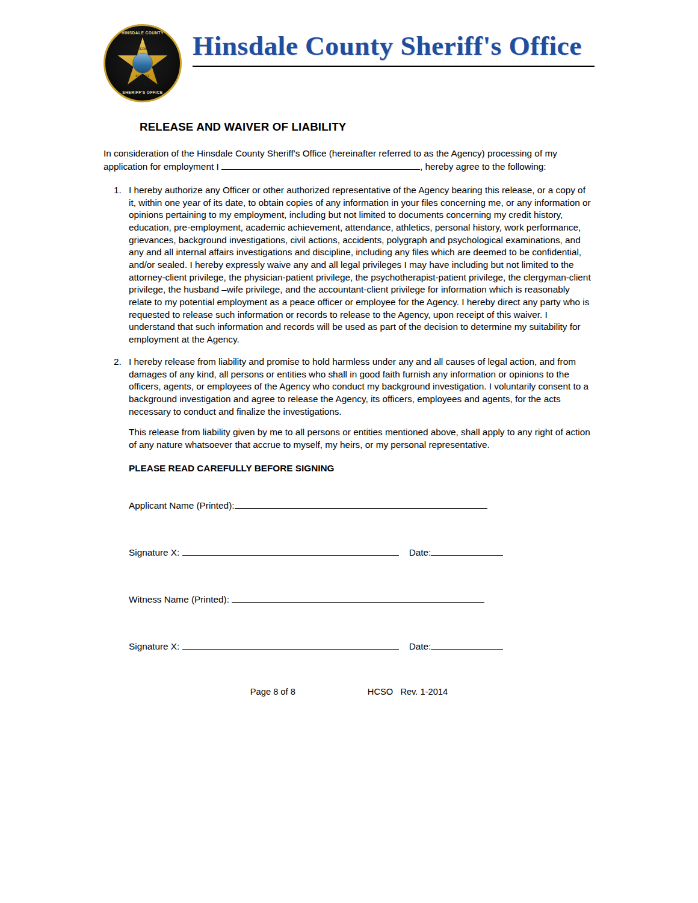SHERIFF
SHERIFF
Hinsdale County Sheriff's Office
RELEASE AND WAIVER OF LIABILITY
In consideration of the Hinsdale County Sheriff's Office (hereinafter referred to as the Agency) processing of my application for employment I , hereby agree to the following:
I hereby authorize any Officer or other authorized representative of the Agency bearing this release, or a copy of it, within one year of its date, to obtain copies of any information in your files concerning me, or any information or opinions pertaining to my employment, including but not limited to documents concerning my credit history, education, pre-employment, academic achievement, attendance, athletics, personal history, work performance, grievances, background investigations, civil actions, accidents, polygraph and psychological examinations, and any and all internal affairs investigations and discipline, including any files which are deemed to be confidential, and/or sealed. I hereby expressly waive any and all legal privileges I may have including but not limited to the attorney-client privilege, the physician-patient privilege, the psychotherapist-patient privilege, the clergyman-client privilege, the husband –wife privilege, and the accountant-client privilege for information which is reasonably relate to my potential employment as a peace officer or employee for the Agency. I hereby direct any party who is requested to release such information or records to release to the Agency, upon receipt of this waiver. I understand that such information and records will be used as part of the decision to determine my suitability for employment at the Agency.
I hereby release from liability and promise to hold harmless under any and all causes of legal action, and from damages of any kind, all persons or entities who shall in good faith furnish any information or opinions to the officers, agents, or employees of the Agency who conduct my background investigation. I voluntarily consent to a background investigation and agree to release the Agency, its officers, employees and agents, for the acts necessary to conduct and finalize the investigations.
This release from liability given by me to all persons or entities mentioned above, shall apply to any right of action of any nature whatsoever that accrue to myself, my heirs, or my personal representative.
PLEASE READ CAREFULLY BEFORE SIGNING
Applicant Name (Printed):
Signature X: Date:
Witness Name (Printed):
Signature X: Date:
Page 8 of 8 HCSO Rev. 1-2014